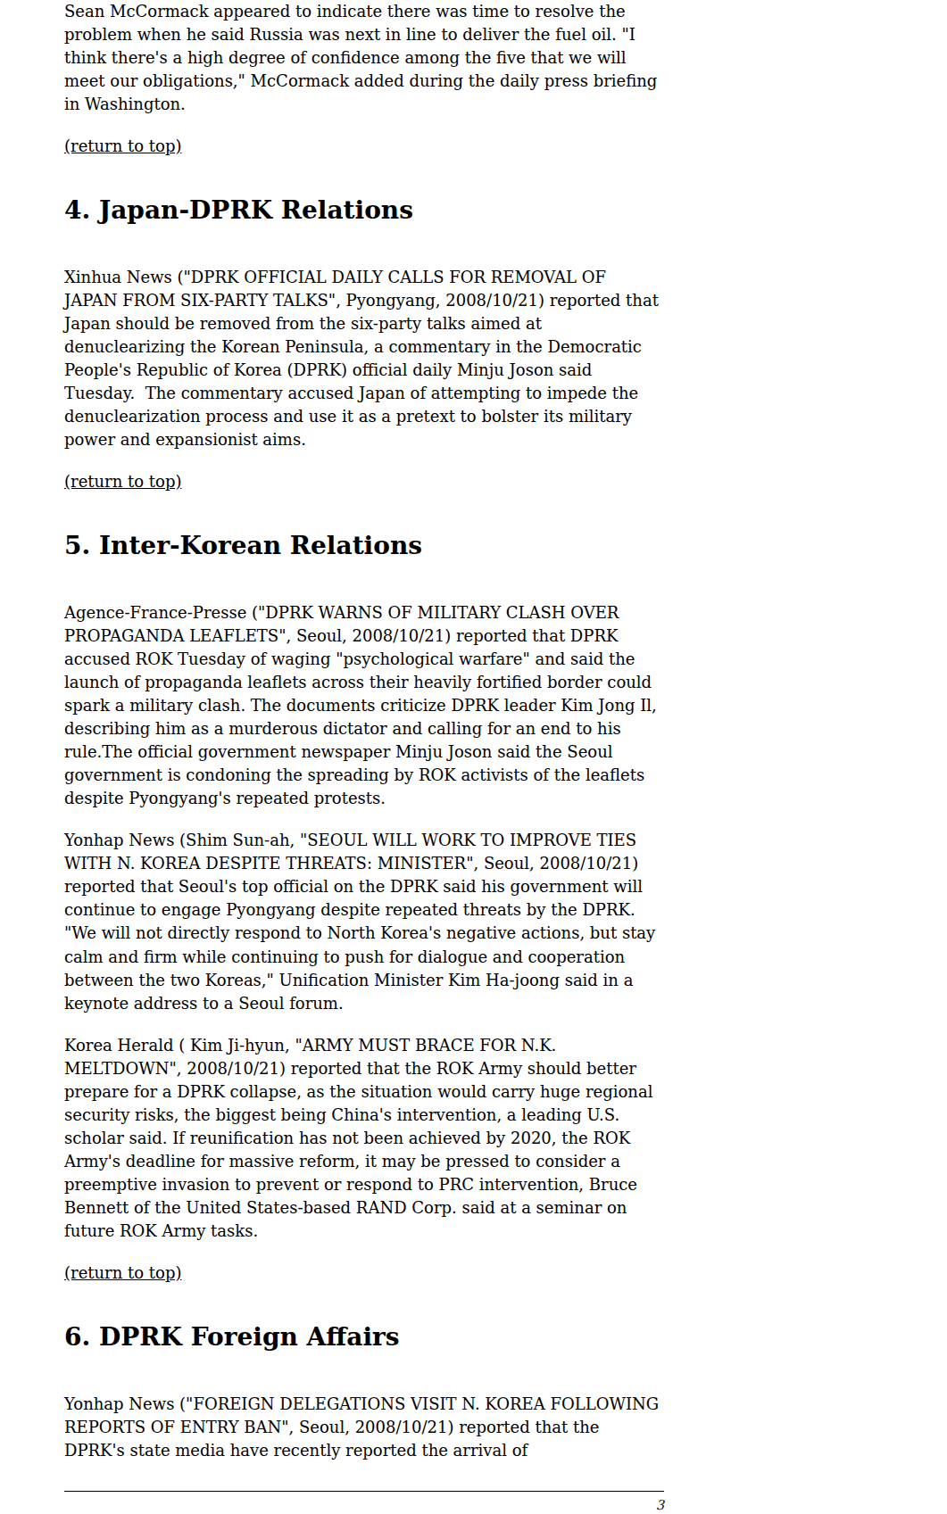Sean McCormack appeared to indicate there was time to resolve the problem when he said Russia was next in line to deliver the fuel oil. "I think there's a high degree of confidence among the five that we will meet our obligations," McCormack added during the daily press briefing in Washington.
(return to top)
4. Japan-DPRK Relations
Xinhua News ("DPRK OFFICIAL DAILY CALLS FOR REMOVAL OF JAPAN FROM SIX-PARTY TALKS", Pyongyang, 2008/10/21) reported that Japan should be removed from the six-party talks aimed at denuclearizing the Korean Peninsula, a commentary in the Democratic People's Republic of Korea (DPRK) official daily Minju Joson said Tuesday. The commentary accused Japan of attempting to impede the denuclearization process and use it as a pretext to bolster its military power and expansionist aims.
(return to top)
5. Inter-Korean Relations
Agence-France-Presse ("DPRK WARNS OF MILITARY CLASH OVER PROPAGANDA LEAFLETS", Seoul, 2008/10/21) reported that DPRK accused ROK Tuesday of waging "psychological warfare" and said the launch of propaganda leaflets across their heavily fortified border could spark a military clash. The documents criticize DPRK leader Kim Jong Il, describing him as a murderous dictator and calling for an end to his rule.The official government newspaper Minju Joson said the Seoul government is condoning the spreading by ROK activists of the leaflets despite Pyongyang's repeated protests.
Yonhap News (Shim Sun-ah, "SEOUL WILL WORK TO IMPROVE TIES WITH N. KOREA DESPITE THREATS: MINISTER", Seoul, 2008/10/21) reported that Seoul's top official on the DPRK said his government will continue to engage Pyongyang despite repeated threats by the DPRK. "We will not directly respond to North Korea's negative actions, but stay calm and firm while continuing to push for dialogue and cooperation between the two Koreas," Unification Minister Kim Ha-joong said in a keynote address to a Seoul forum.
Korea Herald ( Kim Ji-hyun, "ARMY MUST BRACE FOR N.K. MELTDOWN", 2008/10/21) reported that the ROK Army should better prepare for a DPRK collapse, as the situation would carry huge regional security risks, the biggest being China's intervention, a leading U.S. scholar said. If reunification has not been achieved by 2020, the ROK Army's deadline for massive reform, it may be pressed to consider a preemptive invasion to prevent or respond to PRC intervention, Bruce Bennett of the United States-based RAND Corp. said at a seminar on future ROK Army tasks.
(return to top)
6. DPRK Foreign Affairs
Yonhap News ("FOREIGN DELEGATIONS VISIT N. KOREA FOLLOWING REPORTS OF ENTRY BAN", Seoul, 2008/10/21) reported that the DPRK's state media have recently reported the arrival of
3